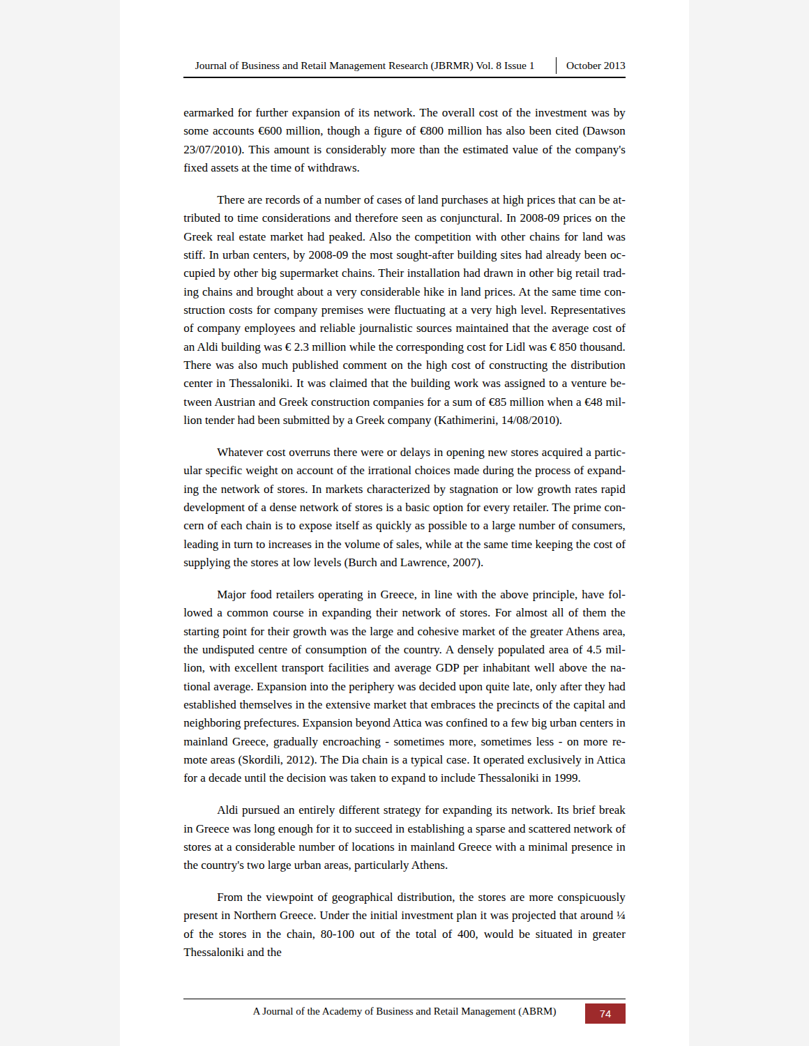Journal of Business and Retail Management Research (JBRMR) Vol. 8 Issue 1
October 2013
earmarked for further expansion of its network. The overall cost of the investment was by some accounts €600 million, though a figure of €800 million has also been cited (Dawson 23/07/2010). This amount is considerably more than the estimated value of the company's fixed assets at the time of withdraws.
There are records of a number of cases of land purchases at high prices that can be attributed to time considerations and therefore seen as conjunctural. In 2008-09 prices on the Greek real estate market had peaked. Also the competition with other chains for land was stiff. In urban centers, by 2008-09 the most sought-after building sites had already been occupied by other big supermarket chains. Their installation had drawn in other big retail trading chains and brought about a very considerable hike in land prices. At the same time construction costs for company premises were fluctuating at a very high level. Representatives of company employees and reliable journalistic sources maintained that the average cost of an Aldi building was € 2.3 million while the corresponding cost for Lidl was € 850 thousand. There was also much published comment on the high cost of constructing the distribution center in Thessaloniki. It was claimed that the building work was assigned to a venture between Austrian and Greek construction companies for a sum of €85 million when a €48 million tender had been submitted by a Greek company (Kathimerini, 14/08/2010).
Whatever cost overruns there were or delays in opening new stores acquired a particular specific weight on account of the irrational choices made during the process of expanding the network of stores. In markets characterized by stagnation or low growth rates rapid development of a dense network of stores is a basic option for every retailer. The prime concern of each chain is to expose itself as quickly as possible to a large number of consumers, leading in turn to increases in the volume of sales, while at the same time keeping the cost of supplying the stores at low levels (Burch and Lawrence, 2007).
Major food retailers operating in Greece, in line with the above principle, have followed a common course in expanding their network of stores. For almost all of them the starting point for their growth was the large and cohesive market of the greater Athens area, the undisputed centre of consumption of the country. A densely populated area of 4.5 million, with excellent transport facilities and average GDP per inhabitant well above the national average. Expansion into the periphery was decided upon quite late, only after they had established themselves in the extensive market that embraces the precincts of the capital and neighboring prefectures. Expansion beyond Attica was confined to a few big urban centers in mainland Greece, gradually encroaching - sometimes more, sometimes less - on more remote areas (Skordili, 2012). The Dia chain is a typical case. It operated exclusively in Attica for a decade until the decision was taken to expand to include Thessaloniki in 1999.
Aldi pursued an entirely different strategy for expanding its network. Its brief break in Greece was long enough for it to succeed in establishing a sparse and scattered network of stores at a considerable number of locations in mainland Greece with a minimal presence in the country's two large urban areas, particularly Athens.
From the viewpoint of geographical distribution, the stores are more conspicuously present in Northern Greece. Under the initial investment plan it was projected that around ¼ of the stores in the chain, 80-100 out of the total of 400, would be situated in greater Thessaloniki and the
A Journal of the Academy of Business and Retail Management (ABRM)
74